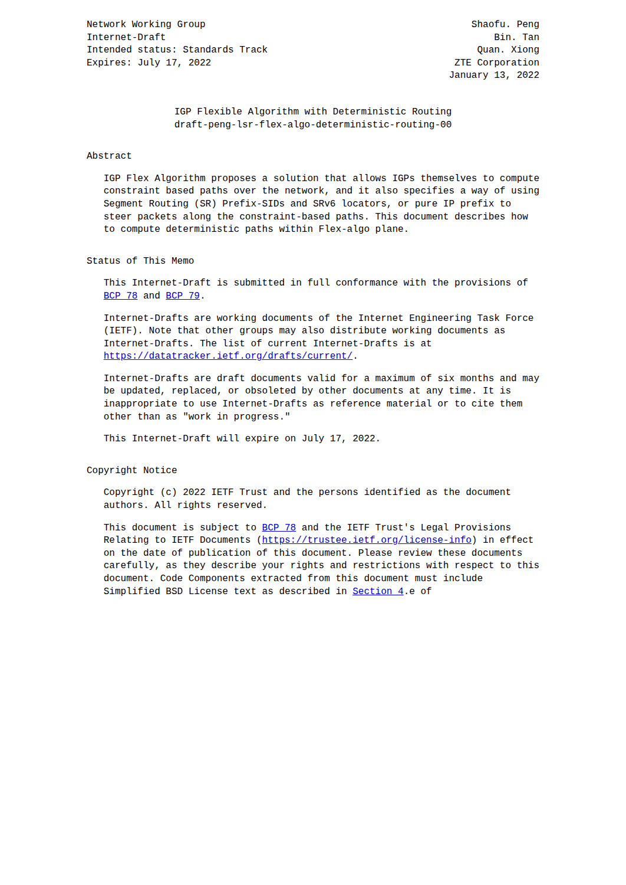Network Working Group Shaofu. Peng
Internet-Draft Bin. Tan
Intended status: Standards Track Quan. Xiong
Expires: July 17, 2022 ZTE Corporation
January 13, 2022
IGP Flexible Algorithm with Deterministic Routing draft-peng-lsr-flex-algo-deterministic-routing-00
Abstract
IGP Flex Algorithm proposes a solution that allows IGPs themselves to compute constraint based paths over the network, and it also specifies a way of using Segment Routing (SR) Prefix-SIDs and SRv6 locators, or pure IP prefix to steer packets along the constraint-based paths. This document describes how to compute deterministic paths within Flex-algo plane.
Status of This Memo
This Internet-Draft is submitted in full conformance with the provisions of BCP 78 and BCP 79.
Internet-Drafts are working documents of the Internet Engineering Task Force (IETF). Note that other groups may also distribute working documents as Internet-Drafts. The list of current Internet-Drafts is at https://datatracker.ietf.org/drafts/current/.
Internet-Drafts are draft documents valid for a maximum of six months and may be updated, replaced, or obsoleted by other documents at any time. It is inappropriate to use Internet-Drafts as reference material or to cite them other than as "work in progress."
This Internet-Draft will expire on July 17, 2022.
Copyright Notice
Copyright (c) 2022 IETF Trust and the persons identified as the document authors. All rights reserved.
This document is subject to BCP 78 and the IETF Trust's Legal Provisions Relating to IETF Documents (https://trustee.ietf.org/license-info) in effect on the date of publication of this document. Please review these documents carefully, as they describe your rights and restrictions with respect to this document. Code Components extracted from this document must include Simplified BSD License text as described in Section 4.e of